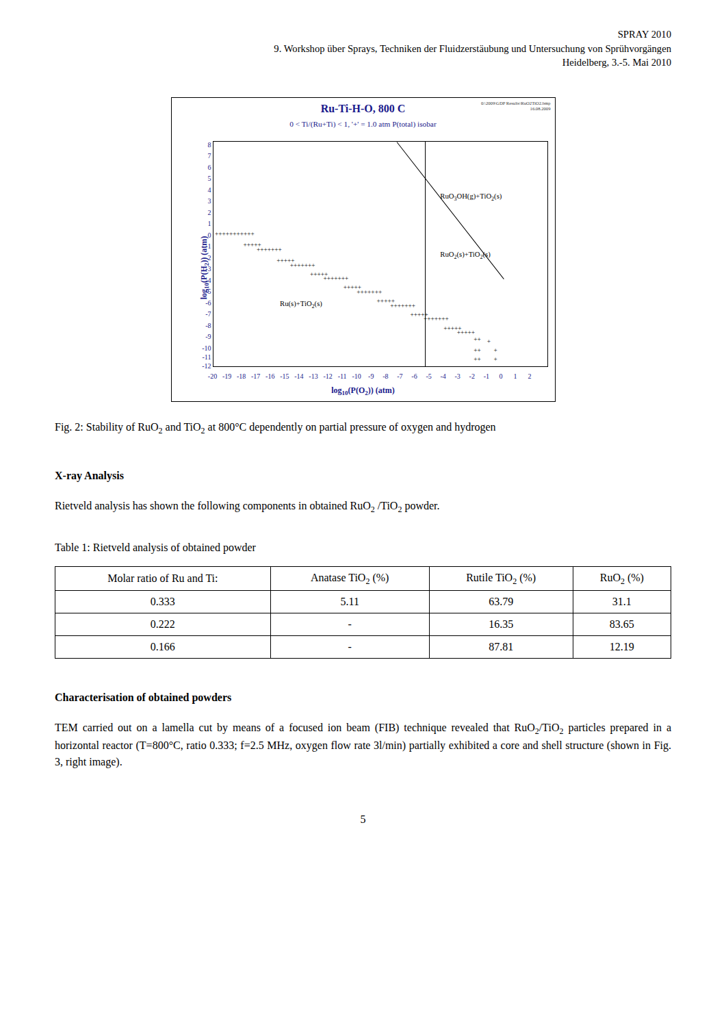SPRAY 2010
9. Workshop über Sprays, Techniken der Fluidzerstäubung und Untersuchung von Sprühvorgängen
Heidelberg, 3.-5. Mai 2010
0:\2009\GDP Results\RuO2TiO2.bmp
16.08.2009
Ru-Ti-H-O, 800 C
0 < Ti/(Ru+Ti) < 1, '+' = 1.0 atm P(total) isobar
log10(P(H2)) (atm)
8 7 6 5 4 3 2 1 0 -1 -2 -3 -4 -5 -6 -7 -8 -9 -10 -11 -12
+++++++++++
+++++
+++++++
+++++
+++++++
+++++
+++++++
+++++
+++++++
+++++
+++++++
+++++
+++++++
+++++
+++++
++
+
++
+
++
+
RuO3OH(g)+TiO2(s)
RuO2(s)+TiO2(s)
Ru(s)+TiO2(s)
-20 -19 -18 -17 -16 -15 -14 -13 -12 -11 -10 -9 -8 -7 -6 -5 -4 -3 -2 -1 0 1 2
log10(P(O2)) (atm)
Fig. 2: Stability of RuO2 and TiO2 at 800°C dependently on partial pressure of oxygen and hydrogen
X-ray Analysis
Rietveld analysis has shown the following components in obtained RuO2 /TiO2 powder.
Table 1: Rietveld analysis of obtained powder
| Molar ratio of Ru and Ti: | Anatase TiO 2 (%) | Rutile TiO 2 (%) | RuO 2 (%) |
| --- | --- | --- | --- |
| 0.333 | 5.11 | 63.79 | 31.1 |
| 0.222 | - | 16.35 | 83.65 |
| 0.166 | - | 87.81 | 12.19 |
Characterisation of obtained powders
TEM carried out on a lamella cut by means of a focused ion beam (FIB) technique revealed that RuO2/TiO2 particles prepared in a horizontal reactor (T=800°C, ratio 0.333; f=2.5 MHz, oxygen flow rate 3l/min) partially exhibited a core and shell structure (shown in Fig. 3, right image).
5